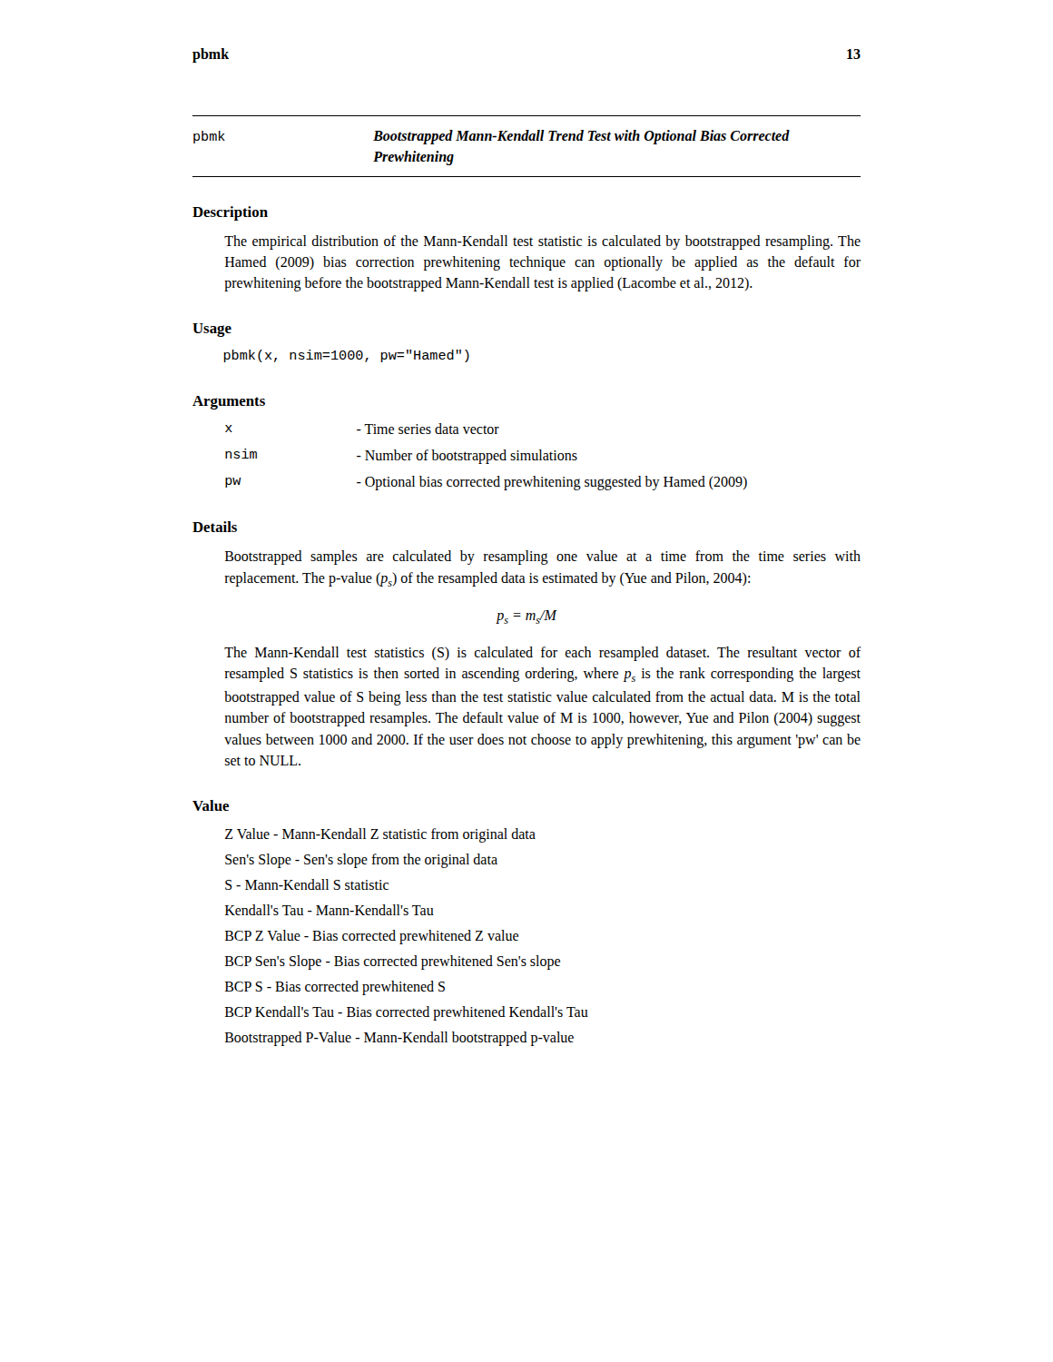pbmk 13
pbmk Bootstrapped Mann-Kendall Trend Test with Optional Bias Corrected Prewhitening
Description
The empirical distribution of the Mann-Kendall test statistic is calculated by bootstrapped resampling. The Hamed (2009) bias correction prewhitening technique can optionally be applied as the default for prewhitening before the bootstrapped Mann-Kendall test is applied (Lacombe et al., 2012).
Usage
pbmk(x, nsim=1000, pw="Hamed")
Arguments
x
- Time series data vector
nsim
- Number of bootstrapped simulations
pw
- Optional bias corrected prewhitening suggested by Hamed (2009)
Details
Bootstrapped samples are calculated by resampling one value at a time from the time series with replacement. The p-value (ps) of the resampled data is estimated by (Yue and Pilon, 2004):
ps = ms/M
The Mann-Kendall test statistics (S) is calculated for each resampled dataset. The resultant vector of resampled S statistics is then sorted in ascending ordering, where ps is the rank corresponding the largest bootstrapped value of S being less than the test statistic value calculated from the actual data. M is the total number of bootstrapped resamples. The default value of M is 1000, however, Yue and Pilon (2004) suggest values between 1000 and 2000. If the user does not choose to apply prewhitening, this argument 'pw' can be set to NULL.
Value
Z Value - Mann-Kendall Z statistic from original data
Sen's Slope - Sen's slope from the original data
S - Mann-Kendall S statistic
Kendall's Tau - Mann-Kendall's Tau
BCP Z Value - Bias corrected prewhitened Z value
BCP Sen's Slope - Bias corrected prewhitened Sen's slope
BCP S - Bias corrected prewhitened S
BCP Kendall's Tau - Bias corrected prewhitened Kendall's Tau
Bootstrapped P-Value - Mann-Kendall bootstrapped p-value